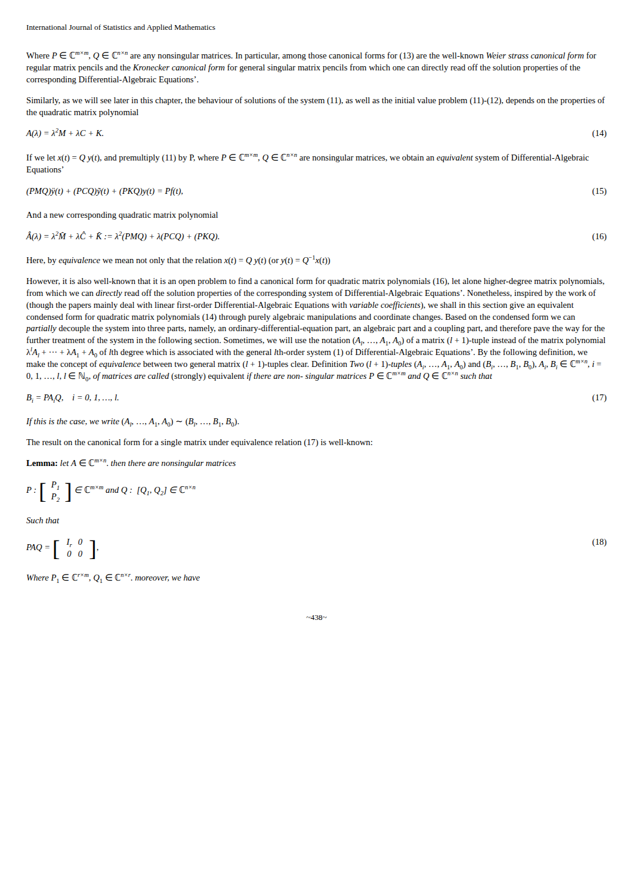International Journal of Statistics and Applied Mathematics
Where P ∈ ℂm×m, Q ∈ ℂn×n are any nonsingular matrices. In particular, among those canonical forms for (13) are the well-known Weier strass canonical form for regular matrix pencils and the Kronecker canonical form for general singular matrix pencils from which one can directly read off the solution properties of the corresponding Differential-Algebraic Equations’.
Similarly, as we will see later in this chapter, the behaviour of solutions of the system (11), as well as the initial value problem (11)-(12), depends on the properties of the quadratic matrix polynomial
A(λ) = λ2M + λC + K. (14)
If we let x(t) = Q y(t), and premultiply (11) by P, where P ∈ ℂm×m, Q ∈ ℂn×n are nonsingular matrices, we obtain an equivalent system of Differential-Algebraic Equations’
(PMQ)ÿ(t) + (PCQ)ỹ(t) + (PKQ)y(t) = Pf(t), (15)
And a new corresponding quadratic matrix polynomial
Â(λ) = λ2M̂ + λĈ + K̂ := λ2(PMQ) + λ(PCQ) + (PKQ). (16)
Here, by equivalence we mean not only that the relation x(t) = Q y(t) (or y(t) = Q−1x(t))
However, it is also well-known that it is an open problem to find a canonical form for quadratic matrix polynomials (16), let alone higher-degree matrix polynomials, from which we can directly read off the solution properties of the corresponding system of Differential-Algebraic Equations’. Nonetheless, inspired by the work of (though the papers mainly deal with linear first-order Differential-Algebraic Equations with variable coefficients), we shall in this section give an equivalent condensed form for quadratic matrix polynomials (14) through purely algebraic manipulations and coordinate changes. Based on the condensed form we can partially decouple the system into three parts, namely, an ordinary-differential-equation part, an algebraic part and a coupling part, and therefore pave the way for the further treatment of the system in the following section. Sometimes, we will use the notation (Al, …, A1, A0) of a matrix (l + 1)-tuple instead of the matrix polynomial λlAl + ··· + λA1 + A0 of lth degree which is associated with the general lth-order system (1) of Differential-Algebraic Equations’. By the following definition, we make the concept of equivalence between two general matrix (l + 1)-tuples clear. Definition Two (l + 1)-tuples (Ai, …, A1, A0) and (Bi, …, B1, B0), Ai, Bi ∈ ℂm×n, i = 0, 1, …, l, l ∈ ℕ0, of matrices are called (strongly) equivalent if there are non- singular matrices P ∈ ℂm×m and Q ∈ ℂn×n such that
Bi = PAiQ, i = 0, 1, …, l. (17)
If this is the case, we write (Al, …, A1, A0) ∼ (Bl, …, B1, B0).
The result on the canonical form for a single matrix under equivalence relation (17) is well-known:
Lemma: let A ∈ ℂm×n. then there are nonsingular matrices
P : [
| P 1 |
| P 2 |
] ∈ ℂm×m and Q : [Q1, Q2] ∈ ℂn×n
Such that
PAQ = [
| I r | 0 |
| 0 | 0 |
], (18)
Where P1 ∈ ℂr×m, Q1 ∈ ℂn×r. moreover, we have
~438~